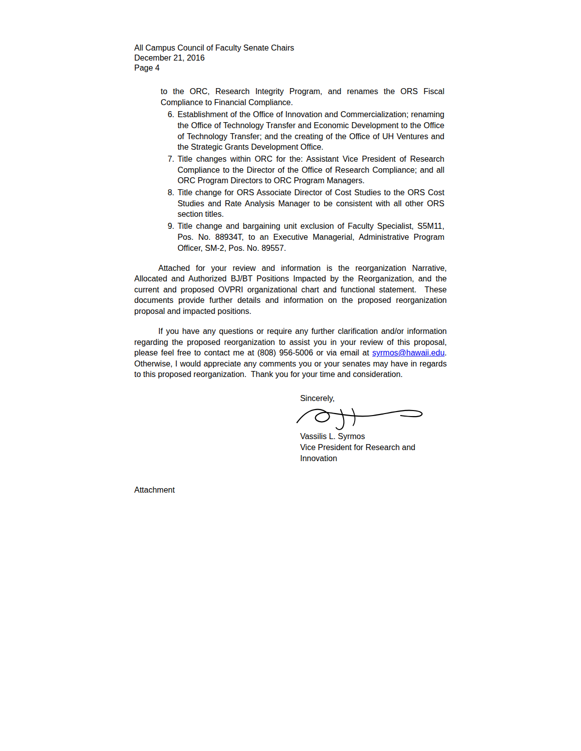All Campus Council of Faculty Senate Chairs
December 21, 2016
Page 4
to the ORC, Research Integrity Program, and renames the ORS Fiscal Compliance to Financial Compliance.
6. Establishment of the Office of Innovation and Commercialization; renaming the Office of Technology Transfer and Economic Development to the Office of Technology Transfer; and the creating of the Office of UH Ventures and the Strategic Grants Development Office.
7. Title changes within ORC for the: Assistant Vice President of Research Compliance to the Director of the Office of Research Compliance; and all ORC Program Directors to ORC Program Managers.
8. Title change for ORS Associate Director of Cost Studies to the ORS Cost Studies and Rate Analysis Manager to be consistent with all other ORS section titles.
9. Title change and bargaining unit exclusion of Faculty Specialist, S5M11, Pos. No. 88934T, to an Executive Managerial, Administrative Program Officer, SM-2, Pos. No. 89557.
Attached for your review and information is the reorganization Narrative, Allocated and Authorized BJ/BT Positions Impacted by the Reorganization, and the current and proposed OVPRI organizational chart and functional statement. These documents provide further details and information on the proposed reorganization proposal and impacted positions.
If you have any questions or require any further clarification and/or information regarding the proposed reorganization to assist you in your review of this proposal, please feel free to contact me at (808) 956-5006 or via email at syrmos@hawaii.edu. Otherwise, I would appreciate any comments you or your senates may have in regards to this proposed reorganization. Thank you for your time and consideration.
Sincerely,
Vassilis L. Syrmos
Vice President for Research and Innovation
Attachment